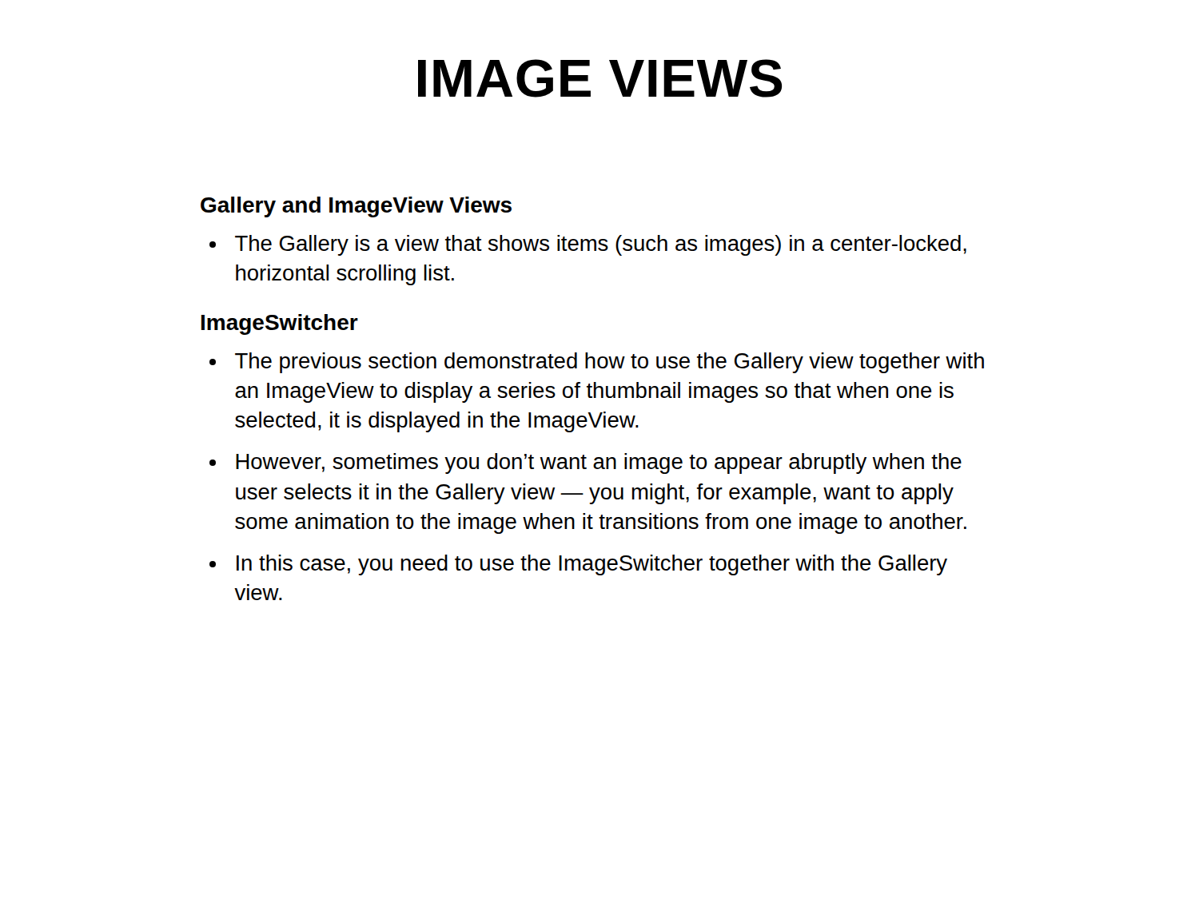IMAGE VIEWS
Gallery and ImageView Views
The Gallery is a view that shows items (such as images) in a center-locked, horizontal scrolling list.
ImageSwitcher
The previous section demonstrated how to use the Gallery view together with an ImageView to display a series of thumbnail images so that when one is selected, it is displayed in the ImageView.
However, sometimes you don’t want an image to appear abruptly when the user selects it in the Gallery view — you might, for example, want to apply some animation to the image when it transitions from one image to another.
In this case, you need to use the ImageSwitcher together with the Gallery view.